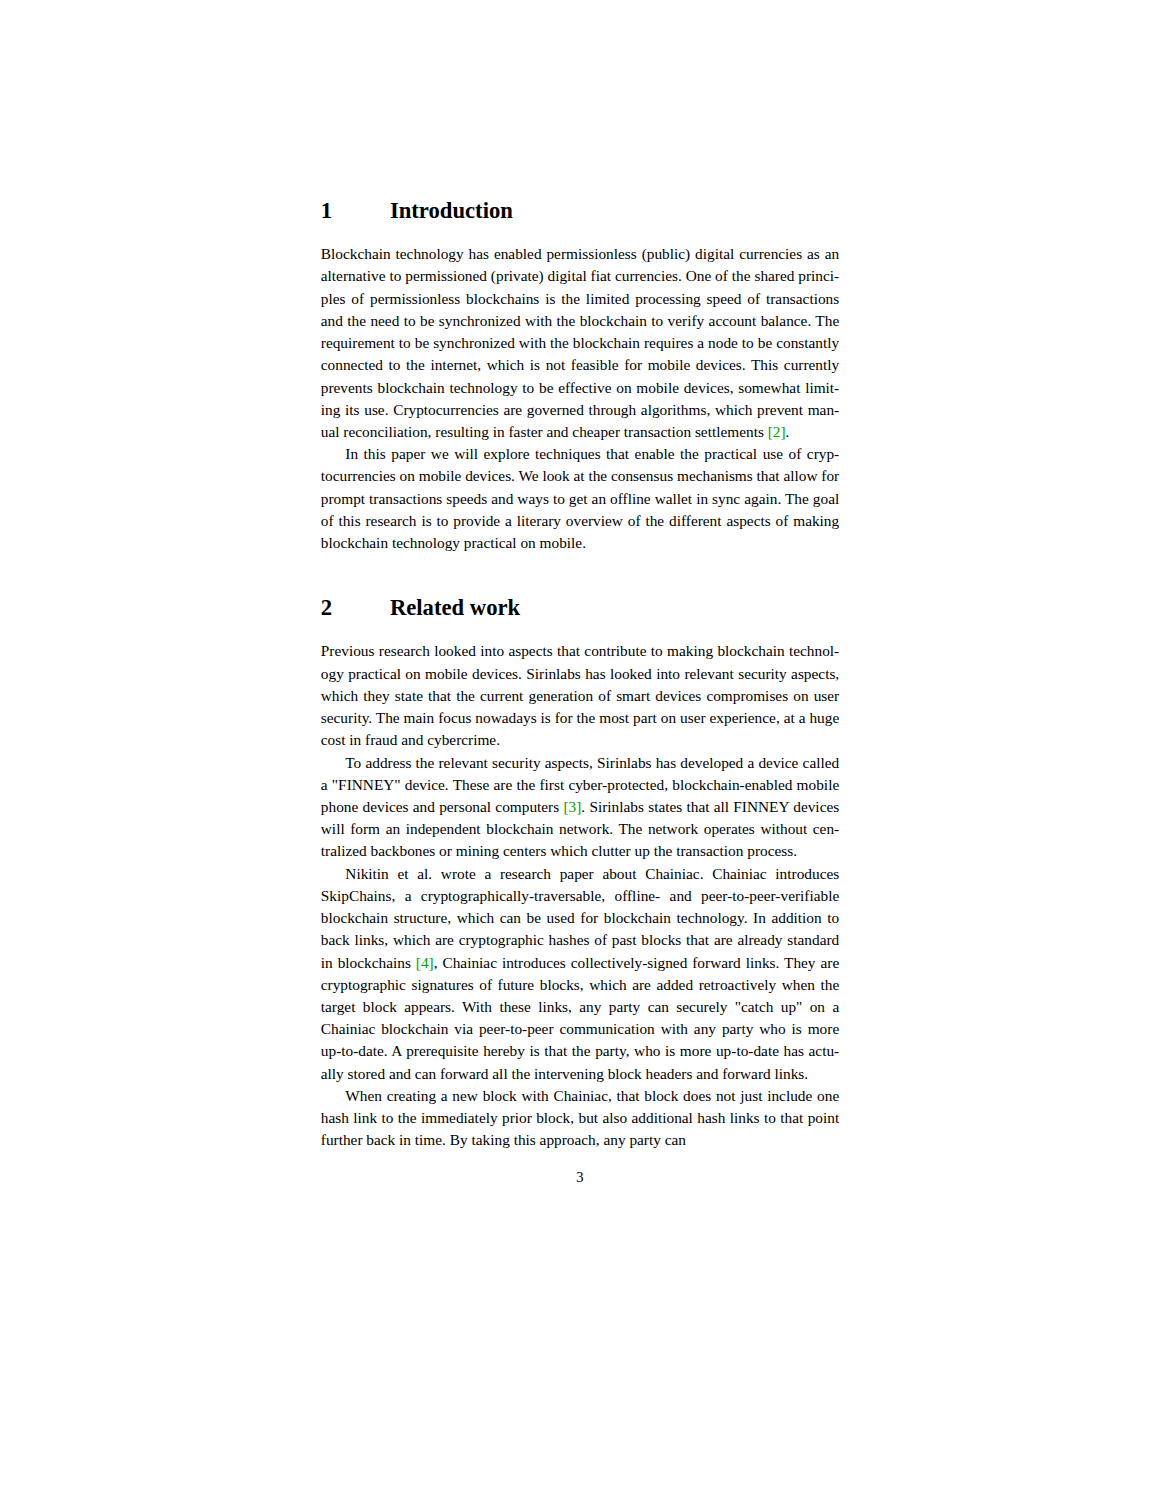1 Introduction
Blockchain technology has enabled permissionless (public) digital currencies as an alternative to permissioned (private) digital fiat currencies. One of the shared principles of permissionless blockchains is the limited processing speed of transactions and the need to be synchronized with the blockchain to verify account balance. The requirement to be synchronized with the blockchain requires a node to be constantly connected to the internet, which is not feasible for mobile devices. This currently prevents blockchain technology to be effective on mobile devices, somewhat limiting its use. Cryptocurrencies are governed through algorithms, which prevent manual reconciliation, resulting in faster and cheaper transaction settlements [2].
In this paper we will explore techniques that enable the practical use of cryptocurrencies on mobile devices. We look at the consensus mechanisms that allow for prompt transactions speeds and ways to get an offline wallet in sync again. The goal of this research is to provide a literary overview of the different aspects of making blockchain technology practical on mobile.
2 Related work
Previous research looked into aspects that contribute to making blockchain technology practical on mobile devices. Sirinlabs has looked into relevant security aspects, which they state that the current generation of smart devices compromises on user security. The main focus nowadays is for the most part on user experience, at a huge cost in fraud and cybercrime.
To address the relevant security aspects, Sirinlabs has developed a device called a "FINNEY" device. These are the first cyber-protected, blockchain-enabled mobile phone devices and personal computers [3]. Sirinlabs states that all FINNEY devices will form an independent blockchain network. The network operates without centralized backbones or mining centers which clutter up the transaction process.
Nikitin et al. wrote a research paper about Chainiac. Chainiac introduces SkipChains, a cryptographically-traversable, offline- and peer-to-peer-verifiable blockchain structure, which can be used for blockchain technology. In addition to back links, which are cryptographic hashes of past blocks that are already standard in blockchains [4], Chainiac introduces collectively-signed forward links. They are cryptographic signatures of future blocks, which are added retroactively when the target block appears. With these links, any party can securely "catch up" on a Chainiac blockchain via peer-to-peer communication with any party who is more up-to-date. A prerequisite hereby is that the party, who is more up-to-date has actually stored and can forward all the intervening block headers and forward links.
When creating a new block with Chainiac, that block does not just include one hash link to the immediately prior block, but also additional hash links to that point further back in time. By taking this approach, any party can
3